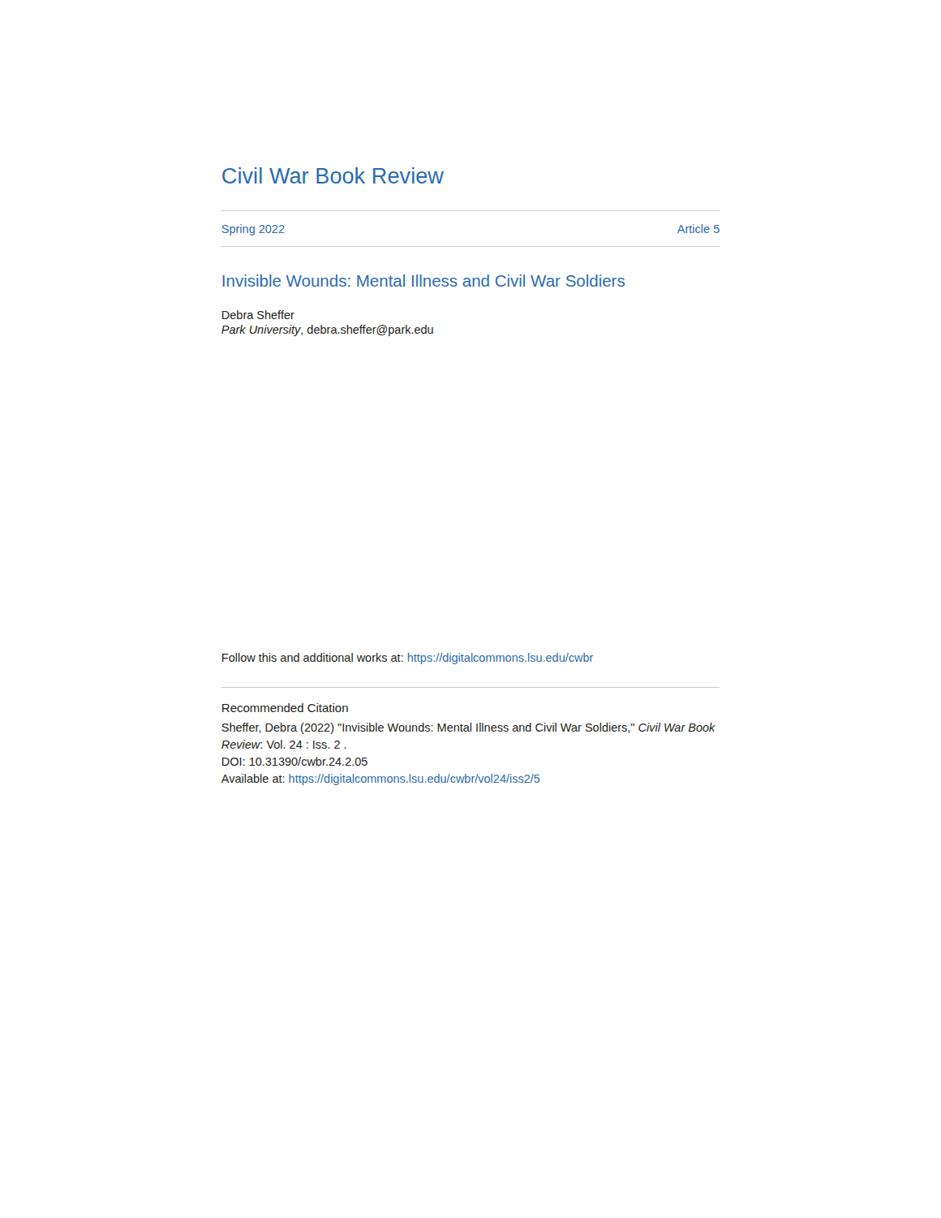Civil War Book Review
Spring 2022 Article 5
Invisible Wounds: Mental Illness and Civil War Soldiers
Debra Sheffer
Park University, debra.sheffer@park.edu
Follow this and additional works at: https://digitalcommons.lsu.edu/cwbr
Recommended Citation
Sheffer, Debra (2022) "Invisible Wounds: Mental Illness and Civil War Soldiers," Civil War Book Review: Vol. 24 : Iss. 2 .
DOI: 10.31390/cwbr.24.2.05
Available at: https://digitalcommons.lsu.edu/cwbr/vol24/iss2/5